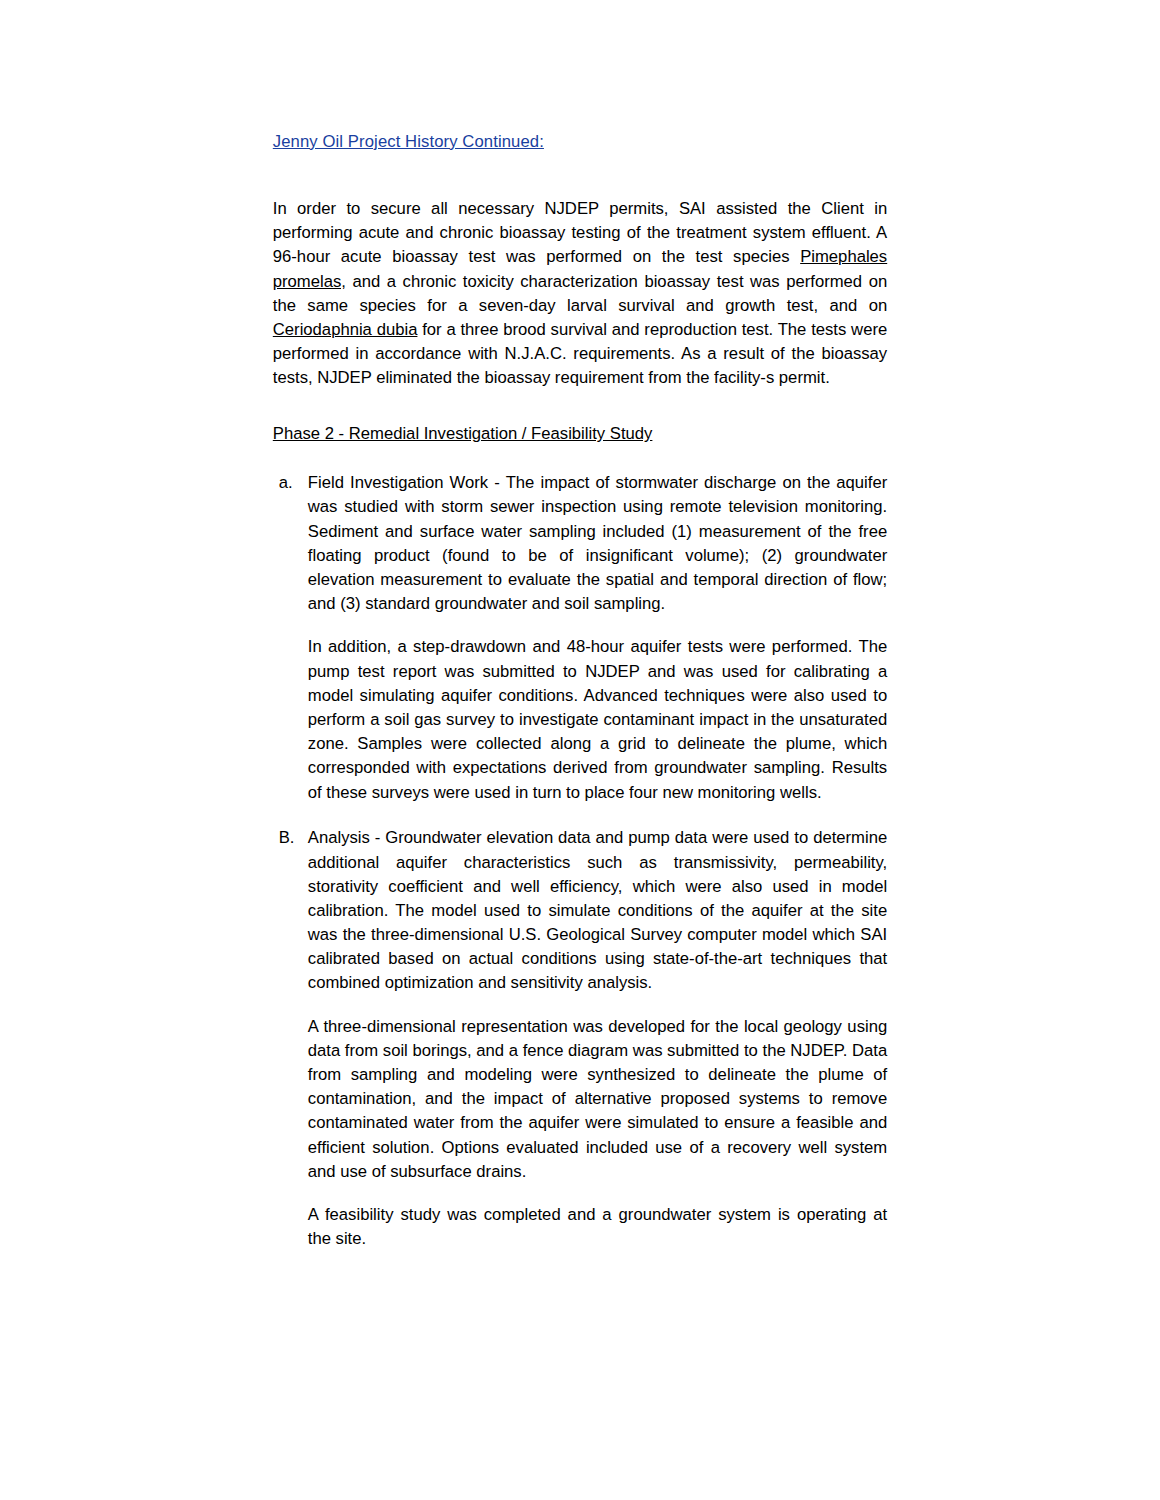Jenny Oil Project History Continued:
In order to secure all necessary NJDEP permits, SAI assisted the Client in performing acute and chronic bioassay testing of the treatment system effluent. A 96-hour acute bioassay test was performed on the test species Pimephales promelas, and a chronic toxicity characterization bioassay test was performed on the same species for a seven-day larval survival and growth test, and on Ceriodaphnia dubia for a three brood survival and reproduction test. The tests were performed in accordance with N.J.A.C. requirements. As a result of the bioassay tests, NJDEP eliminated the bioassay requirement from the facility‑s permit.
Phase 2 - Remedial Investigation / Feasibility Study
a.
Field Investigation Work - The impact of stormwater discharge on the aquifer was studied with storm sewer inspection using remote television monitoring. Sediment and surface water sampling included (1) measurement of the free floating product (found to be of insignificant volume); (2) groundwater elevation measurement to evaluate the spatial and temporal direction of flow; and (3) standard groundwater and soil sampling.
In addition, a step-drawdown and 48-hour aquifer tests were performed. The pump test report was submitted to NJDEP and was used for calibrating a model simulating aquifer conditions. Advanced techniques were also used to perform a soil gas survey to investigate contaminant impact in the unsaturated zone. Samples were collected along a grid to delineate the plume, which corresponded with expectations derived from groundwater sampling. Results of these surveys were used in turn to place four new monitoring wells.
B.
Analysis - Groundwater elevation data and pump data were used to determine additional aquifer characteristics such as transmissivity, permeability, storativity coefficient and well efficiency, which were also used in model calibration. The model used to simulate conditions of the aquifer at the site was the three-dimensional U.S. Geological Survey computer model which SAI calibrated based on actual conditions using state-of-the-art techniques that combined optimization and sensitivity analysis.
A three-dimensional representation was developed for the local geology using data from soil borings, and a fence diagram was submitted to the NJDEP. Data from sampling and modeling were synthesized to delineate the plume of contamination, and the impact of alternative proposed systems to remove contaminated water from the aquifer were simulated to ensure a feasible and efficient solution. Options evaluated included use of a recovery well system and use of subsurface drains.
A feasibility study was completed and a groundwater system is operating at the site.